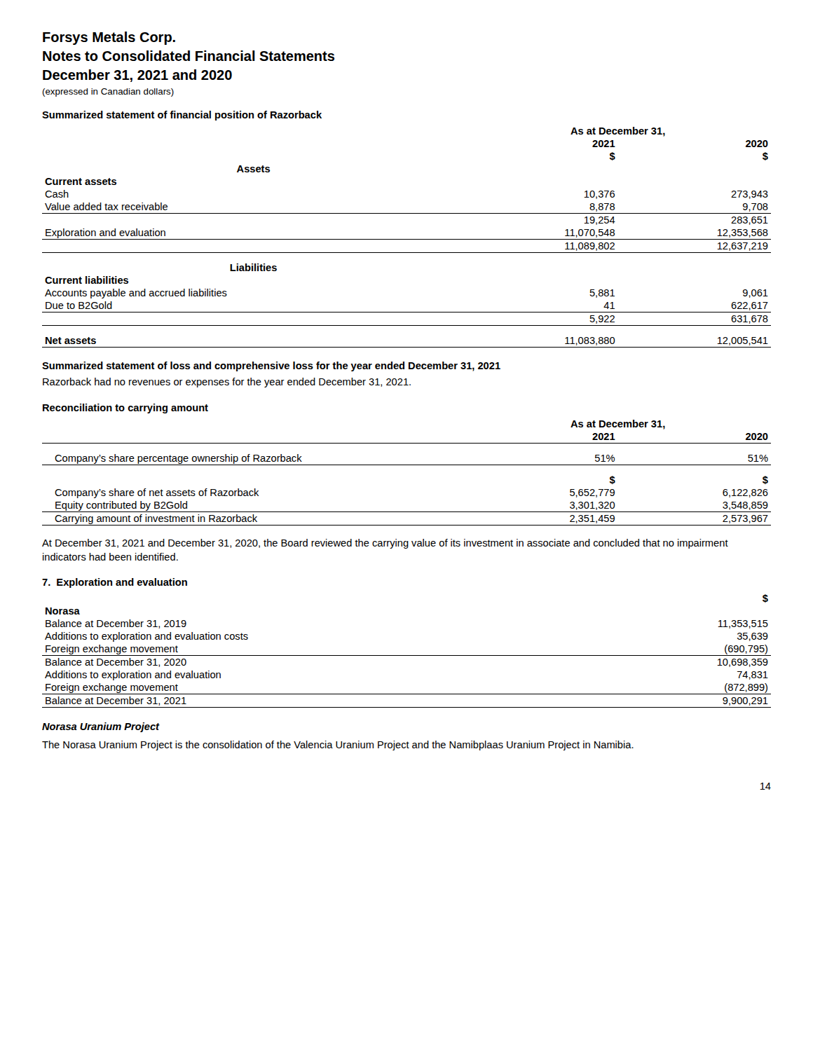Forsys Metals Corp.
Notes to Consolidated Financial Statements
December 31, 2021 and 2020
(expressed in Canadian dollars)
Summarized statement of financial position of Razorback
| | As at December 31, |
| | 2021 | 2020 |
| | $ | $ |
| Assets | | |
| Current assets | | |
| Cash | 10,376 | 273,943 |
| Value added tax receivable | 8,878 | 9,708 |
| | 19,254 | 283,651 |
| Exploration and evaluation | 11,070,548 | 12,353,568 |
| | 11,089,802 | 12,637,219 |
| Liabilities | | |
| Current liabilities | | |
| Accounts payable and accrued liabilities | 5,881 | 9,061 |
| Due to B2Gold | 41 | 622,617 |
| | 5,922 | 631,678 |
| Net assets | 11,083,880 | 12,005,541 |
Summarized statement of loss and comprehensive loss for the year ended December 31, 2021
Razorback had no revenues or expenses for the year ended December 31, 2021.
Reconciliation to carrying amount
| | As at December 31, |
| | 2021 | 2020 |
| Company’s share percentage ownership of Razorback | 51% | 51% |
| | $ | $ |
| Company’s share of net assets of Razorback | 5,652,779 | 6,122,826 |
| Equity contributed by B2Gold | 3,301,320 | 3,548,859 |
| Carrying amount of investment in Razorback | 2,351,459 | 2,573,967 |
At December 31, 2021 and December 31, 2020, the Board reviewed the carrying value of its investment in associate and concluded that no impairment indicators had been identified.
7. Exploration and evaluation
| | $ |
| Norasa | |
| Balance at December 31, 2019 | 11,353,515 |
| Additions to exploration and evaluation costs | 35,639 |
| Foreign exchange movement | (690,795) |
| Balance at December 31, 2020 | 10,698,359 |
| Additions to exploration and evaluation | 74,831 |
| Foreign exchange movement | (872,899) |
| Balance at December 31, 2021 | 9,900,291 |
Norasa Uranium Project
The Norasa Uranium Project is the consolidation of the Valencia Uranium Project and the Namibplaas Uranium Project in Namibia.
14